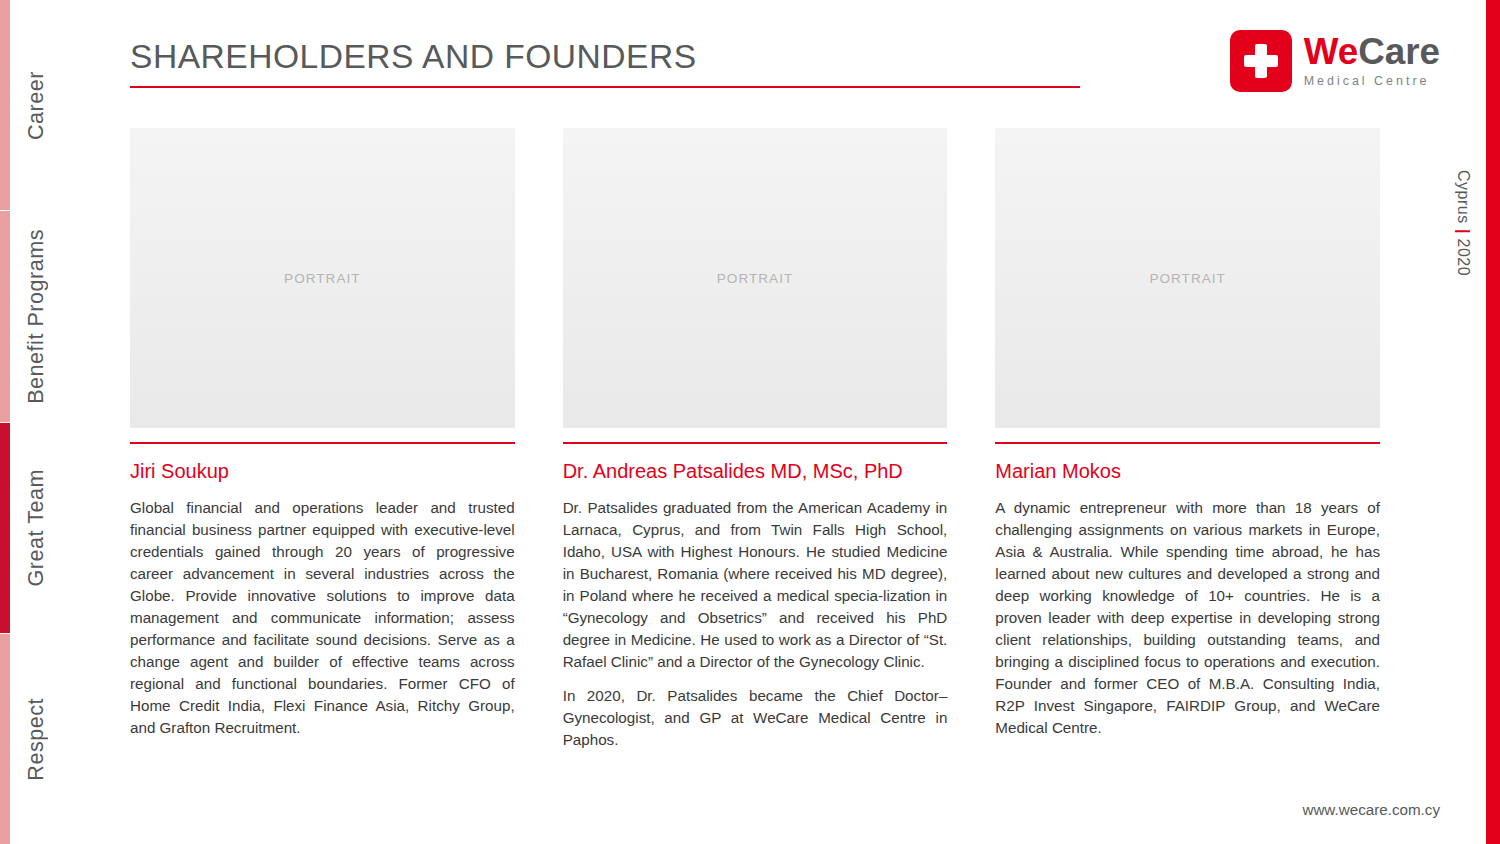Career
Benefit Programs
Great Team
Respect
Shareholders and Founders
We Care
Medical Centre
Cyprus | 2020
Portrait
Jiri Soukup
Global financial and operations leader and trusted financial business partner equipped with executive-level credentials gained through 20 years of progressive career advancement in several industries across the Globe. Provide innovative solutions to improve data management and communicate information; assess performance and facilitate sound decisions. Serve as a change agent and builder of effective teams across regional and functional boundaries. Former CFO of Home Credit India, Flexi Finance Asia, Ritchy Group, and Grafton Recruitment.
Portrait
Dr. Andreas Patsalides MD, MSc, PhD
Dr. Patsalides graduated from the American Academy in Larnaca, Cyprus, and from Twin Falls High School, Idaho, USA with Highest Honours. He studied Medicine in Bucharest, Romania (where received his MD degree), in Poland where he received a medical specia-lization in “Gynecology and Obsetrics” and received his PhD degree in Medicine. He used to work as a Director of “St. Rafael Clinic” and a Director of the Gynecology Clinic.
In 2020, Dr. Patsalides became the Chief Doctor–Gynecologist, and GP at WeCare Medical Centre in Paphos.
Portrait
Marian Mokos
A dynamic entrepreneur with more than 18 years of challenging assignments on various markets in Europe, Asia & Australia. While spending time abroad, he has learned about new cultures and developed a strong and deep working knowledge of 10+ countries. He is a proven leader with deep expertise in developing strong client relationships, building outstanding teams, and bringing a disciplined focus to operations and execution. Founder and former CEO of M.B.A. Consulting India, R2P Invest Singapore, FAIRDIP Group, and WeCare Medical Centre.
www.wecare.com.cy